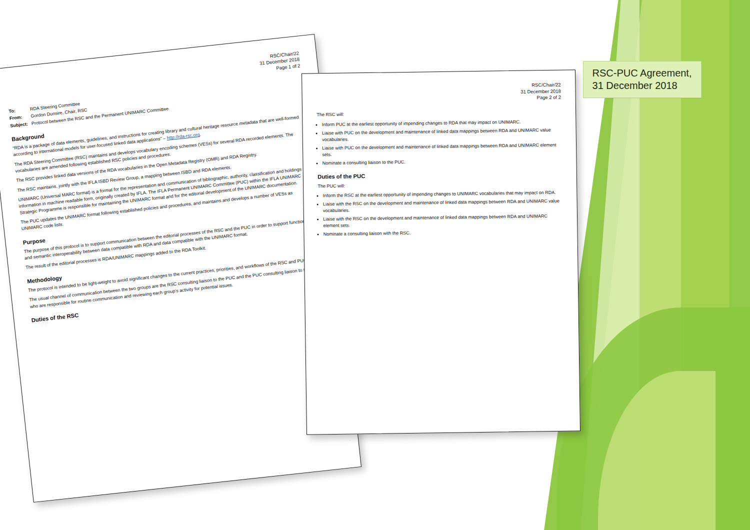RSC/Chair/22
31 December 2018
Page 1 of 2
To:
RDA Steering Committee
From:
Gordon Dunsire, Chair, RSC
Subject:
Protocol between the RSC and the Permanent UNIMARC Committee
Background
“RDA is a package of data elements, guidelines, and instructions for creating library and cultural heritage resource metadata that are well-formed according to international models for user-focused linked data applications” – http://rda-rsc.org.
The RDA Steering Committee (RSC) maintains and develops vocabulary encoding schemes (VESs) for several RDA recorded elements. The vocabularies are amended following established RSC policies and procedures.
The RSC provides linked data versions of the RDA vocabularies in the Open Metadata Registry (OMR) and RDA Registry.
The RSC maintains, jointly with the IFLA ISBD Review Group, a mapping between ISBD and RDA elements.
UNIMARC (Universal MARC format) is a format for the representation and communication of bibliographic, authority, classification and holdings information in machine readable form, originally created by IFLA. The IFLA Permanent UNIMARC Committee (PUC) within the IFLA UNIMARC Strategic Programme is responsible for maintaining the UNIMARC format and for the editorial development of the UNIMARC documentation.
The PUC updates the UNIMARC format following established policies and procedures, and maintains and develops a number of VESs as UNIMARC code lists.
Purpose
The purpose of this protocol is to support communication between the editorial processes of the RSC and the PUC in order to support functional and semantic interoperability between data compatible with RDA and data compatible with the UNIMARC format.
The result of the editorial processes is RDA/UNIMARC mappings added to the RDA Toolkit.
Methodology
The protocol is intended to be light-weight to avoid significant changes to the current practices, priorities, and workflows of the RSC and PUC.
The usual channel of communication between the two groups are the RSC consulting liaison to the PUC and the PUC consulting liaison to the RSC, who are responsible for routine communication and reviewing each group’s activity for potential issues.
Duties of the RSC
RSC/Chair/22
31 December 2018
Page 2 of 2
The RSC will:
Inform PUC at the earliest opportunity of impending changes to RDA that may impact on UNIMARC.
Liaise with PUC on the development and maintenance of linked data mappings between RDA and UNIMARC value vocabularies.
Liaise with PUC on the development and maintenance of linked data mappings between RDA and UNIMARC element sets.
Nominate a consulting liaison to the PUC.
Duties of the PUC
The PUC will:
Inform the RSC at the earliest opportunity of impending changes to UNIMARC vocabularies that may impact on RDA.
Liaise with the RSC on the development and maintenance of linked data mappings between RDA and UNIMARC value vocabularies.
Liaise with the RSC on the development and maintenance of linked data mappings between RDA and UNIMARC element sets.
Nominate a consulting liaison with the RSC.
RSC-PUC Agreement,
31 December 2018